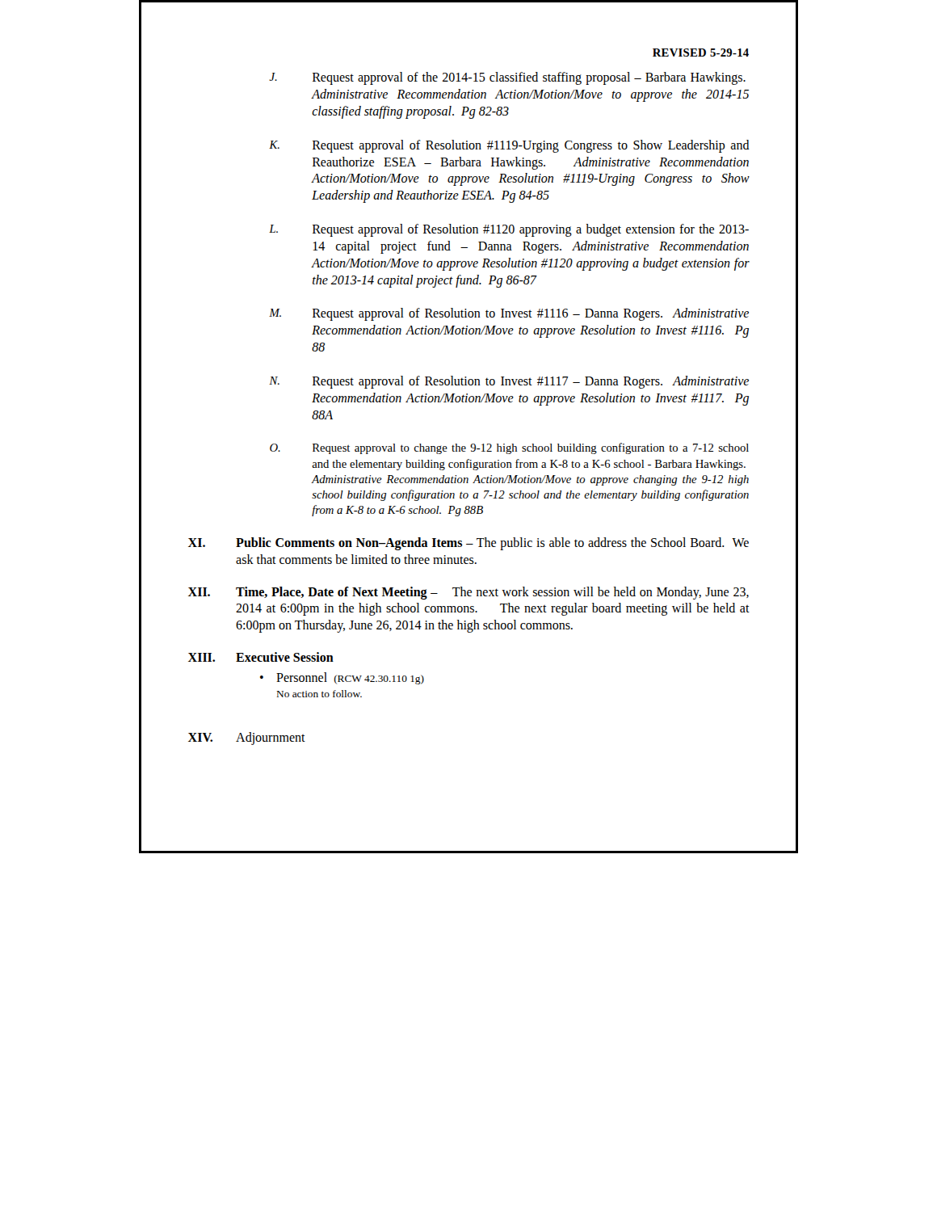REVISED 5-29-14
J.
Request approval of the 2014-15 classified staffing proposal – Barbara Hawkings. Administrative Recommendation Action/Motion/Move to approve the 2014-15 classified staffing proposal. Pg 82-83
K.
Request approval of Resolution #1119-Urging Congress to Show Leadership and Reauthorize ESEA – Barbara Hawkings. Administrative Recommendation Action/Motion/Move to approve Resolution #1119-Urging Congress to Show Leadership and Reauthorize ESEA. Pg 84-85
L.
Request approval of Resolution #1120 approving a budget extension for the 2013-14 capital project fund – Danna Rogers. Administrative Recommendation Action/Motion/Move to approve Resolution #1120 approving a budget extension for the 2013-14 capital project fund. Pg 86-87
M.
Request approval of Resolution to Invest #1116 – Danna Rogers. Administrative Recommendation Action/Motion/Move to approve Resolution to Invest #1116. Pg 88
N.
Request approval of Resolution to Invest #1117 – Danna Rogers. Administrative Recommendation Action/Motion/Move to approve Resolution to Invest #1117. Pg 88A
O.
Request approval to change the 9-12 high school building configuration to a 7-12 school and the elementary building configuration from a K-8 to a K-6 school - Barbara Hawkings. Administrative Recommendation Action/Motion/Move to approve changing the 9-12 high school building configuration to a 7-12 school and the elementary building configuration from a K-8 to a K-6 school. Pg 88B
XI.
Public Comments on Non–Agenda Items – The public is able to address the School Board. We ask that comments be limited to three minutes.
XII.
Time, Place, Date of Next Meeting – The next work session will be held on Monday, June 23, 2014 at 6:00pm in the high school commons. The next regular board meeting will be held at 6:00pm on Thursday, June 26, 2014 in the high school commons.
XIII.
Executive Session
Personnel (RCW 42.30.110 1g)
No action to follow.
XIV.
Adjournment